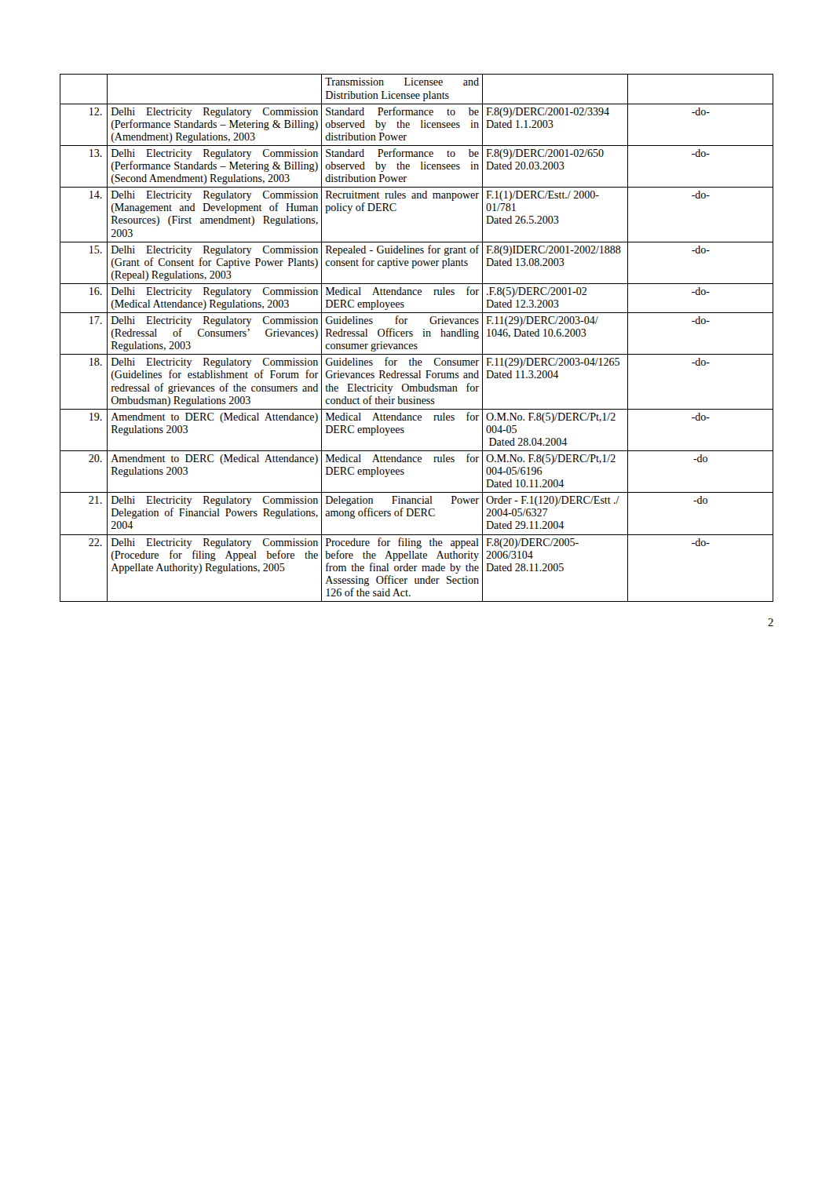| | | Transmission Licensee and Distribution Licensee plants | | |
| 12. | Delhi Electricity Regulatory Commission (Performance Standards – Metering & Billing) (Amendment) Regulations, 2003 | Standard Performance to be observed by the licensees in distribution Power | F.8(9)/DERC/2001-02/3394 Dated 1.1.2003 | -do- |
| 13. | Delhi Electricity Regulatory Commission (Performance Standards – Metering & Billing) (Second Amendment) Regulations, 2003 | Standard Performance to be observed by the licensees in distribution Power | F.8(9)/DERC/2001-02/650 Dated 20.03.2003 | -do- |
| 14. | Delhi Electricity Regulatory Commission (Management and Development of Human Resources) (First amendment) Regulations, 2003 | Recruitment rules and manpower policy of DERC | F.1(1)/DERC/Estt./ 2000-01/781 Dated 26.5.2003 | -do- |
| 15. | Delhi Electricity Regulatory Commission (Grant of Consent for Captive Power Plants) (Repeal) Regulations, 2003 | Repealed - Guidelines for grant of consent for captive power plants | F.8(9)IDERC/2001-2002/1888 Dated 13.08.2003 | -do- |
| 16. | Delhi Electricity Regulatory Commission (Medical Attendance) Regulations, 2003 | Medical Attendance rules for DERC employees | .F.8(5)/DERC/2001-02 Dated 12.3.2003 | -do- |
| 17. | Delhi Electricity Regulatory Commission (Redressal of Consumers’ Grievances) Regulations, 2003 | Guidelines for Grievances Redressal Officers in handling consumer grievances | F.11(29)/DERC/2003-04/ 1046, Dated 10.6.2003 | -do- |
| 18. | Delhi Electricity Regulatory Commission (Guidelines for establishment of Forum for redressal of grievances of the consumers and Ombudsman) Regulations 2003 | Guidelines for the Consumer Grievances Redressal Forums and the Electricity Ombudsman for conduct of their business | F.11(29)/DERC/2003-04/1265 Dated 11.3.2004 | -do- |
| 19. | Amendment to DERC (Medical Attendance) Regulations 2003 | Medical Attendance rules for DERC employees | O.M.No. F.8(5)/DERC/Pt,1/2 004-05 Dated 28.04.2004 | -do- |
| 20. | Amendment to DERC (Medical Attendance) Regulations 2003 | Medical Attendance rules for DERC employees | O.M.No. F.8(5)/DERC/Pt,1/2 004-05/6196 Dated 10.11.2004 | -do |
| 21. | Delhi Electricity Regulatory Commission Delegation of Financial Powers Regulations, 2004 | Delegation Financial Power among officers of DERC | Order - F.1(120)/DERC/Estt ./ 2004-05/6327 Dated 29.11.2004 | -do |
| 22. | Delhi Electricity Regulatory Commission (Procedure for filing Appeal before the Appellate Authority) Regulations, 2005 | Procedure for filing the appeal before the Appellate Authority from the final order made by the Assessing Officer under Section 126 of the said Act. | F.8(20)/DERC/2005-2006/3104 Dated 28.11.2005 | -do- |
2